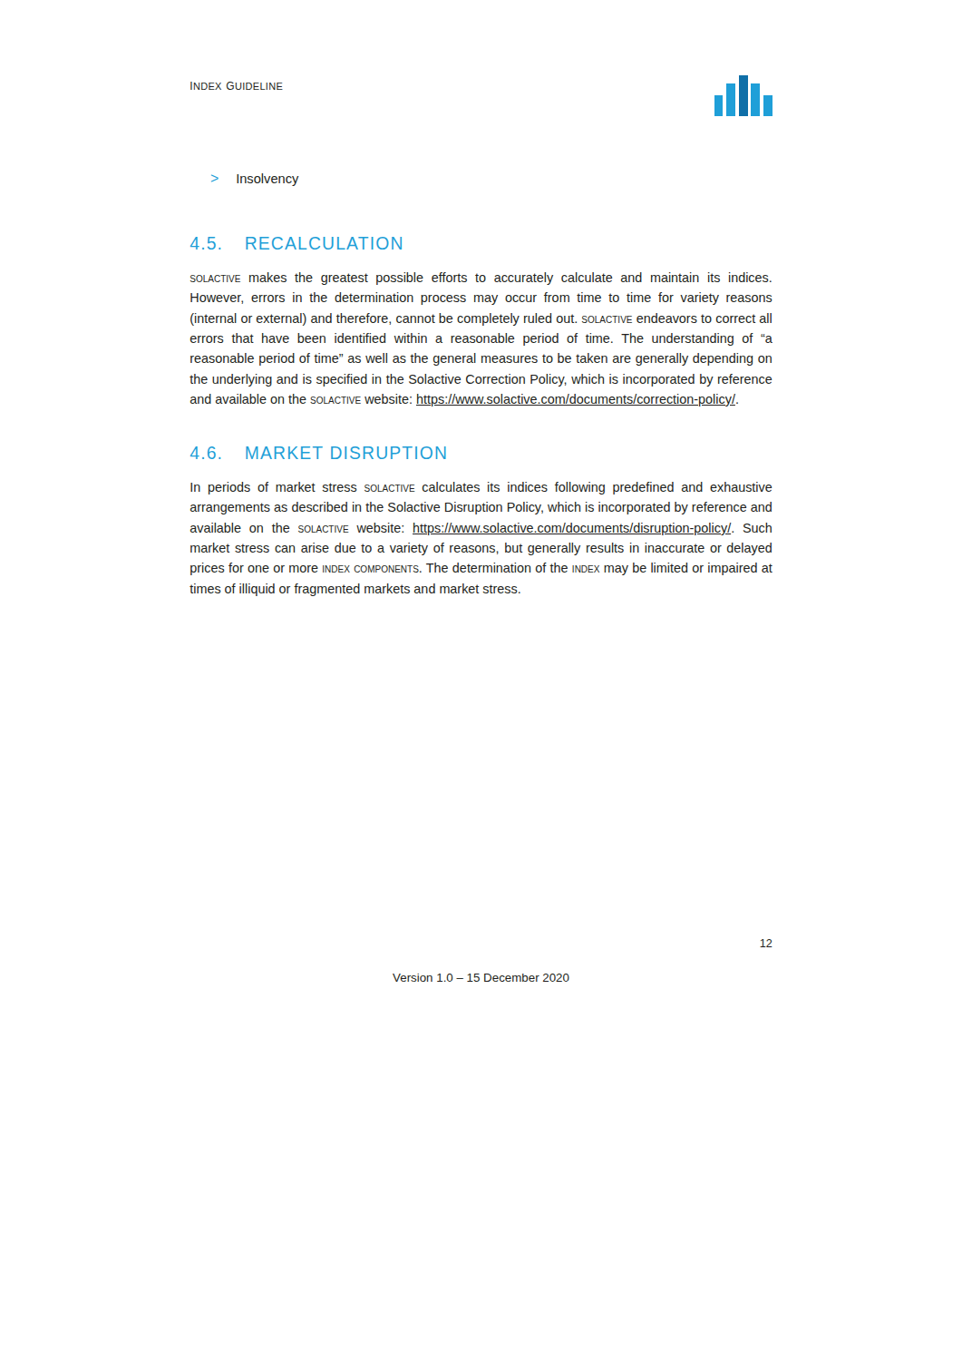Index Guideline
> Insolvency
4.5. Recalculation
Solactive makes the greatest possible efforts to accurately calculate and maintain its indices. However, errors in the determination process may occur from time to time for variety reasons (internal or external) and therefore, cannot be completely ruled out. Solactive endeavors to correct all errors that have been identified within a reasonable period of time. The understanding of “a reasonable period of time” as well as the general measures to be taken are generally depending on the underlying and is specified in the Solactive Correction Policy, which is incorporated by reference and available on the Solactive website: https://www.solactive.com/documents/correction-policy/.
4.6. Market Disruption
In periods of market stress Solactive calculates its indices following predefined and exhaustive arrangements as described in the Solactive Disruption Policy, which is incorporated by reference and available on the Solactive website: https://www.solactive.com/documents/disruption-policy/. Such market stress can arise due to a variety of reasons, but generally results in inaccurate or delayed prices for one or more Index Components. The determination of the Index may be limited or impaired at times of illiquid or fragmented markets and market stress.
12
Version 1.0 – 15 December 2020